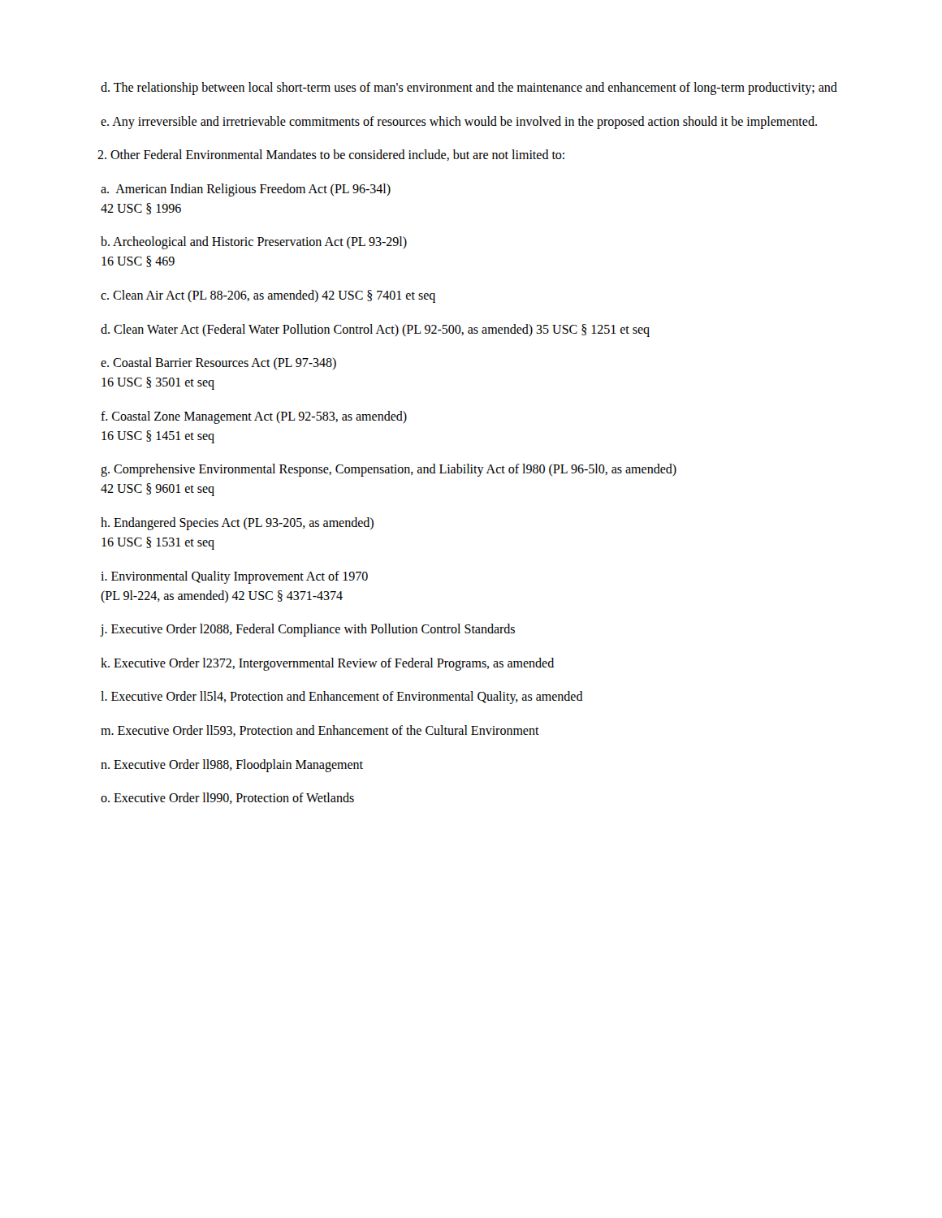d. The relationship between local short-term uses of man's environment and the maintenance and enhancement of long-term productivity; and
e. Any irreversible and irretrievable commitments of resources which would be involved in the proposed action should it be implemented.
2. Other Federal Environmental Mandates to be considered include, but are not limited to:
a. American Indian Religious Freedom Act (PL 96-34l)
42 USC § 1996
b. Archeological and Historic Preservation Act (PL 93-29l)
16 USC § 469
c. Clean Air Act (PL 88-206, as amended) 42 USC § 7401 et seq
d. Clean Water Act (Federal Water Pollution Control Act) (PL 92-500, as amended) 35 USC § 1251 et seq
e. Coastal Barrier Resources Act (PL 97-348)
16 USC § 3501 et seq
f. Coastal Zone Management Act (PL 92-583, as amended)
16 USC § 1451 et seq
g. Comprehensive Environmental Response, Compensation, and Liability Act of l980 (PL 96-5l0, as amended)
42 USC § 9601 et seq
h. Endangered Species Act (PL 93-205, as amended)
16 USC § 1531 et seq
i. Environmental Quality Improvement Act of 1970
(PL 9l-224, as amended) 42 USC § 4371-4374
j. Executive Order l2088, Federal Compliance with Pollution Control Standards
k. Executive Order l2372, Intergovernmental Review of Federal Programs, as amended
l. Executive Order ll5l4, Protection and Enhancement of Environmental Quality, as amended
m. Executive Order ll593, Protection and Enhancement of the Cultural Environment
n. Executive Order ll988, Floodplain Management
o. Executive Order ll990, Protection of Wetlands